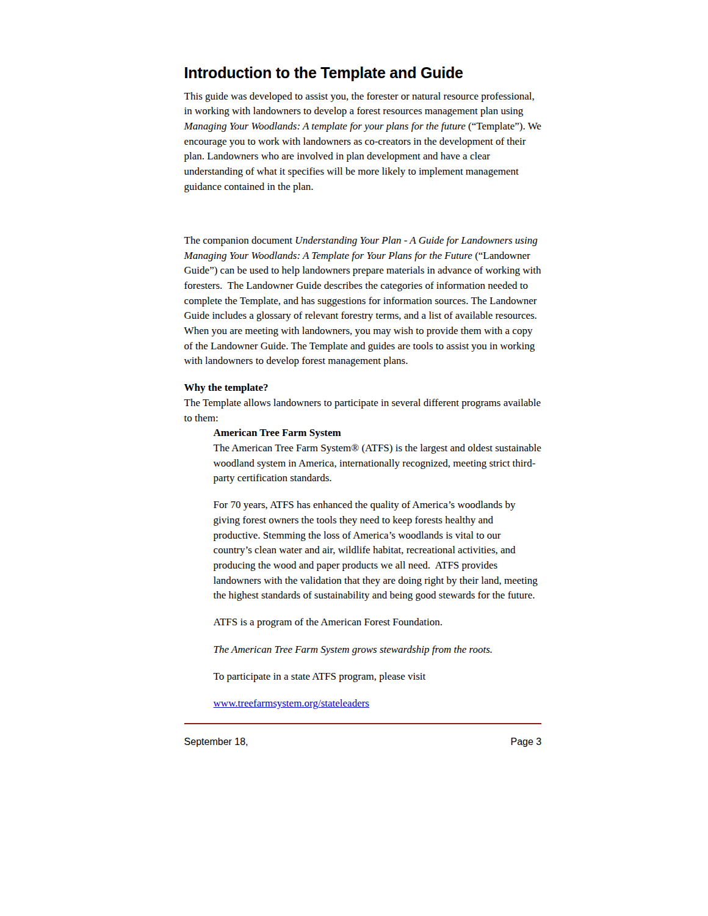Introduction to the Template and Guide
This guide was developed to assist you, the forester or natural resource professional, in working with landowners to develop a forest resources management plan using Managing Your Woodlands: A template for your plans for the future (“Template”). We encourage you to work with landowners as co-creators in the development of their plan. Landowners who are involved in plan development and have a clear understanding of what it specifies will be more likely to implement management guidance contained in the plan.
The companion document Understanding Your Plan - A Guide for Landowners using Managing Your Woodlands: A Template for Your Plans for the Future (“Landowner Guide”) can be used to help landowners prepare materials in advance of working with foresters. The Landowner Guide describes the categories of information needed to complete the Template, and has suggestions for information sources. The Landowner Guide includes a glossary of relevant forestry terms, and a list of available resources. When you are meeting with landowners, you may wish to provide them with a copy of the Landowner Guide. The Template and guides are tools to assist you in working with landowners to develop forest management plans.
Why the template?
The Template allows landowners to participate in several different programs available to them:
American Tree Farm System
The American Tree Farm System® (ATFS) is the largest and oldest sustainable woodland system in America, internationally recognized, meeting strict third-party certification standards.
For 70 years, ATFS has enhanced the quality of America’s woodlands by giving forest owners the tools they need to keep forests healthy and productive. Stemming the loss of America’s woodlands is vital to our country’s clean water and air, wildlife habitat, recreational activities, and producing the wood and paper products we all need. ATFS provides landowners with the validation that they are doing right by their land, meeting the highest standards of sustainability and being good stewards for the future.
ATFS is a program of the American Forest Foundation.
The American Tree Farm System grows stewardship from the roots.
To participate in a state ATFS program, please visit
www.treefarmsystem.org/stateleaders
September 18, Page 3